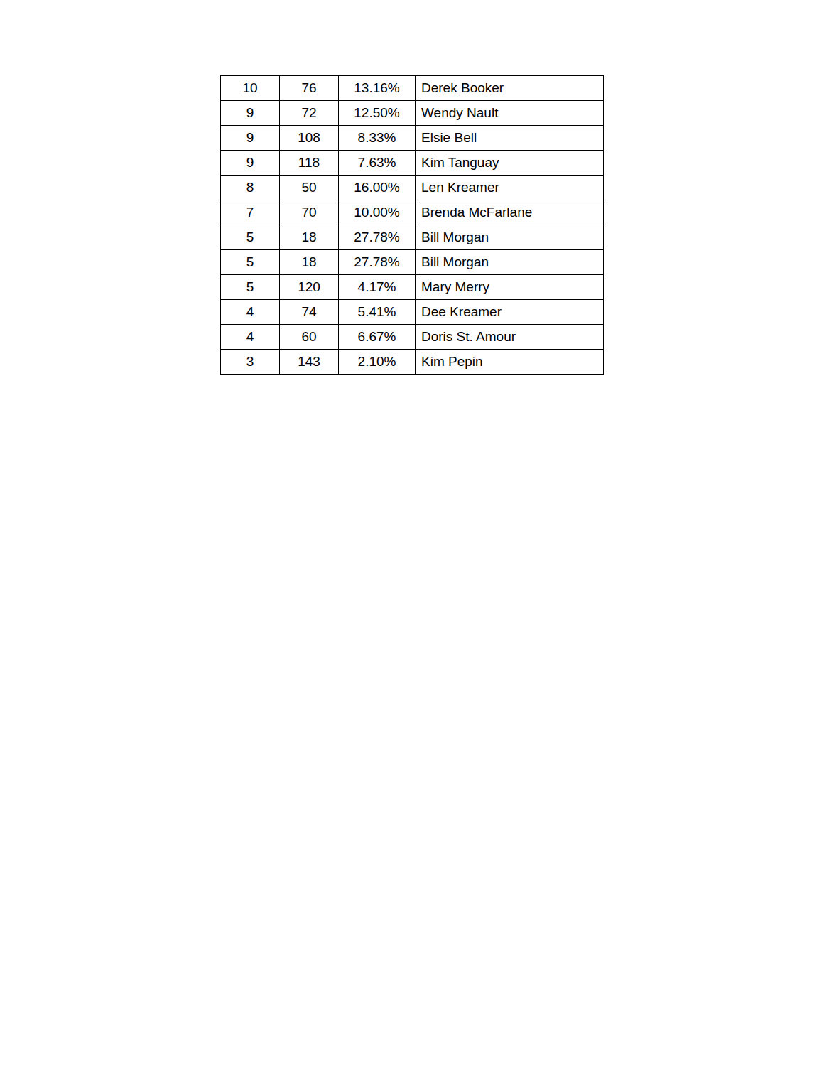| 10 | 76 | 13.16% | Derek Booker |
| 9 | 72 | 12.50% | Wendy Nault |
| 9 | 108 | 8.33% | Elsie Bell |
| 9 | 118 | 7.63% | Kim Tanguay |
| 8 | 50 | 16.00% | Len Kreamer |
| 7 | 70 | 10.00% | Brenda McFarlane |
| 5 | 18 | 27.78% | Bill Morgan |
| 5 | 18 | 27.78% | Bill Morgan |
| 5 | 120 | 4.17% | Mary Merry |
| 4 | 74 | 5.41% | Dee Kreamer |
| 4 | 60 | 6.67% | Doris St. Amour |
| 3 | 143 | 2.10% | Kim Pepin |